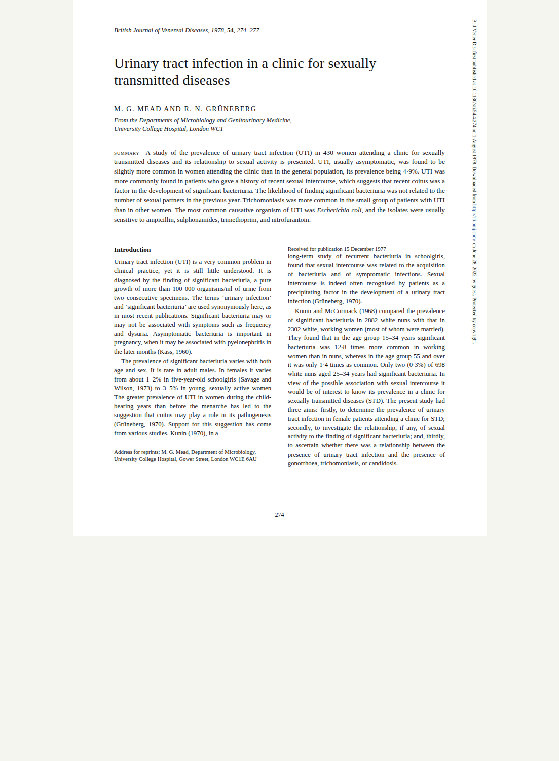Br J Vener Dis: first published as 10.1136/sti.54.4.274 on 1 August 1978. Downloaded from http://sti.bmj.com/ on June 28, 2022 by guest. Protected by copyright.
British Journal of Venereal Diseases, 1978, 54, 274–277
Urinary tract infection in a clinic for sexually
transmitted diseases
M. G. MEAD AND R. N. GRÜNEBERG
From the Departments of Microbiology and Genitourinary Medicine,
University College Hospital, London WC1
summary A study of the prevalence of urinary tract infection (UTI) in 430 women attending a clinic for sexually transmitted diseases and its relationship to sexual activity is presented. UTI, usually asymptomatic, was found to be slightly more common in women attending the clinic than in the general population, its prevalence being 4·9%. UTI was more commonly found in patients who gave a history of recent sexual intercourse, which suggests that recent coitus was a factor in the development of significant bacteriuria. The likelihood of finding significant bacteriuria was not related to the number of sexual partners in the previous year. Trichomoniasis was more common in the small group of patients with UTI than in other women. The most common causative organism of UTI was Escherichia coli, and the isolates were usually sensitive to ampicillin, sulphonamides, trimethoprim, and nitrofurantoin.
Introduction
Urinary tract infection (UTI) is a very common problem in clinical practice, yet it is still little understood. It is diagnosed by the finding of significant bacteriuria, a pure growth of more than 100 000 organisms/ml of urine from two consecutive specimens. The terms ‘urinary infection’ and ‘significant bacteriuria’ are used synonymously here, as in most recent publications. Significant bacteriuria may or may not be associated with symptoms such as frequency and dysuria. Asymptomatic bacteriuria is important in pregnancy, when it may be associated with pyelonephritis in the later months (Kass, 1960).
The prevalence of significant bacteriuria varies with both age and sex. It is rare in adult males. In females it varies from about 1–2% in five-year-old schoolgirls (Savage and Wilson, 1973) to 3–5% in young, sexually active women The greater prevalence of UTI in women during the child-bearing years than before the menarche has led to the suggestion that coitus may play a role in its pathogenesis (Grüneberg, 1970). Support for this suggestion has come from various studies. Kunin (1970), in a
Address for reprints: M. G. Mead, Department of Microbiology, University College Hospital, Gower Street, London WC1E 6AU
Received for publication 15 December 1977
long-term study of recurrent bacteriuria in schoolgirls, found that sexual intercourse was related to the acquisition of bacteriuria and of symptomatic infections. Sexual intercourse is indeed often recognised by patients as a precipitating factor in the development of a urinary tract infection (Grüneberg, 1970).
Kunin and McCormack (1968) compared the prevalence of significant bacteriuria in 2882 white nuns with that in 2302 white, working women (most of whom were married). They found that in the age group 15–34 years significant bacteriuria was 12·8 times more common in working women than in nuns, whereas in the age group 55 and over it was only 1·4 times as common. Only two (0·3%) of 698 white nuns aged 25–34 years had significant bacteriuria. In view of the possible association with sexual intercourse it would be of interest to know its prevalence in a clinic for sexually transmitted diseases (STD). The present study had three aims: firstly, to determine the prevalence of urinary tract infection in female patients attending a clinic for STD; secondly, to investigate the relationship, if any, of sexual activity to the finding of significant bacteriuria; and, thirdly, to ascertain whether there was a relationship between the presence of urinary tract infection and the presence of gonorrhoea, trichomoniasis, or candidosis.
274